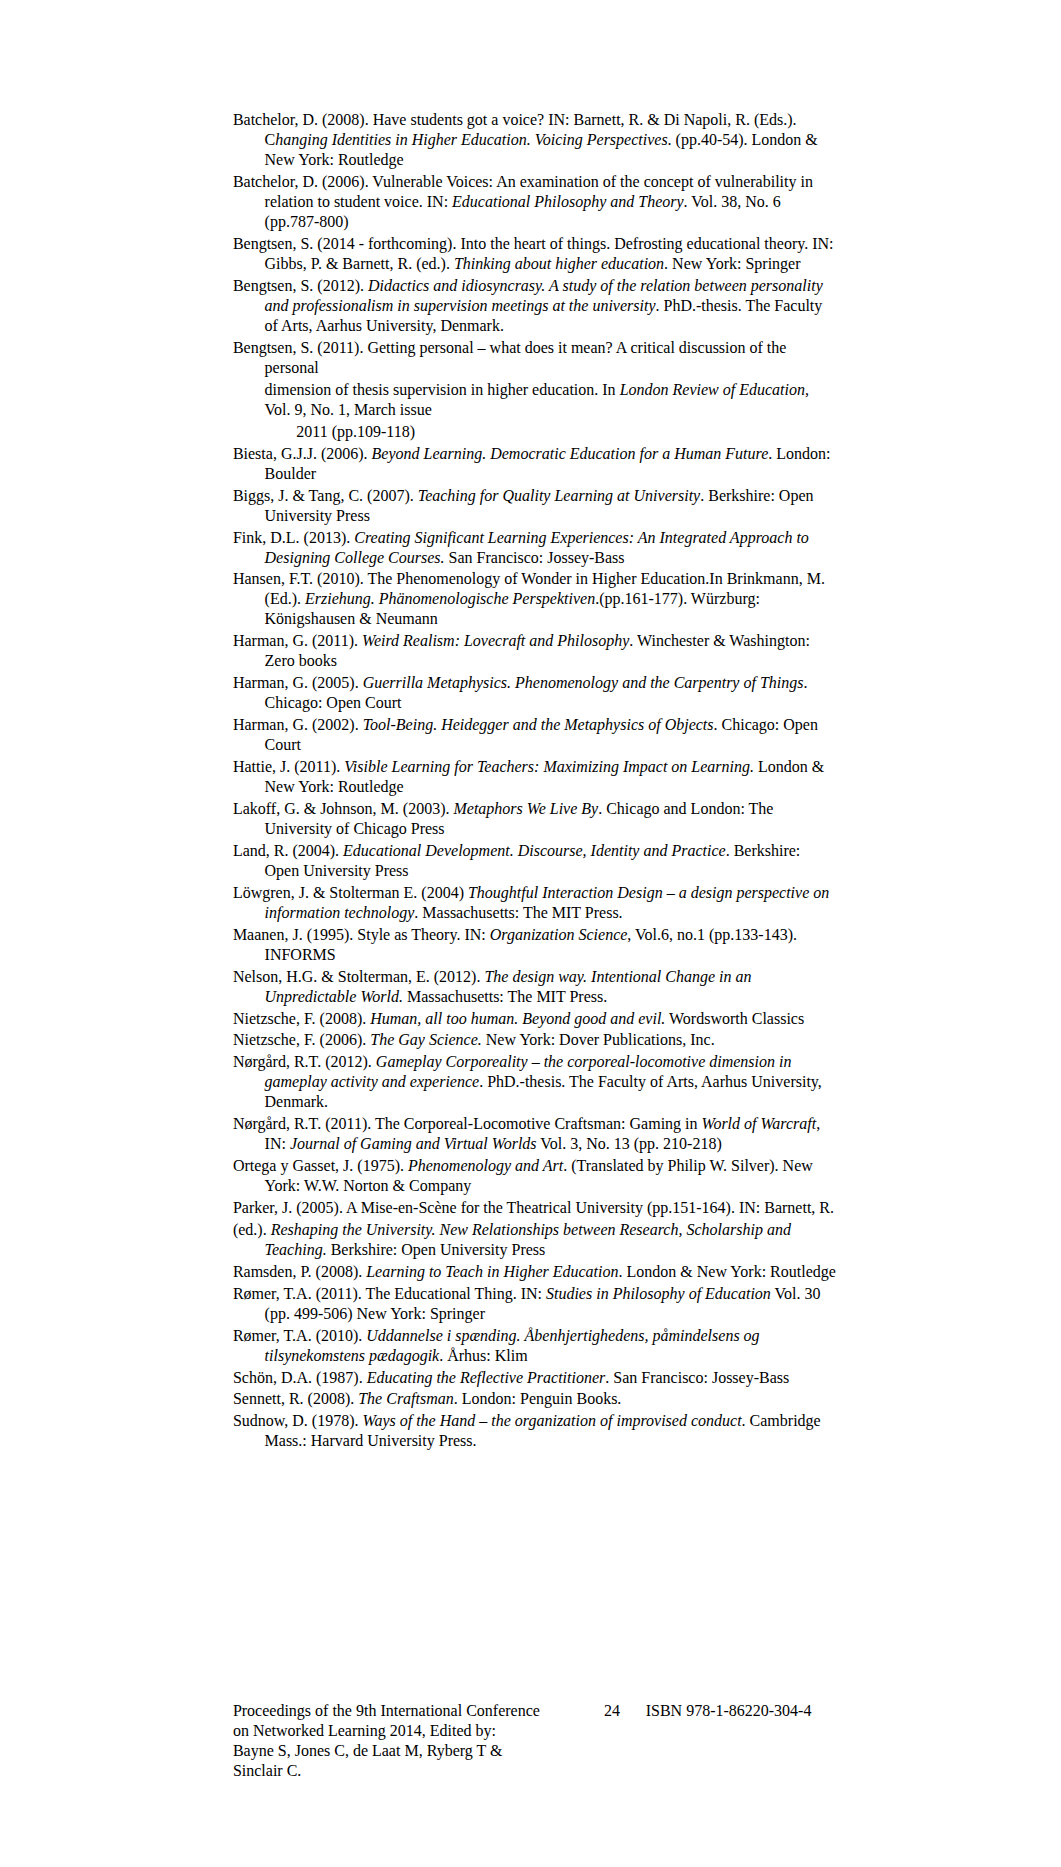Batchelor, D. (2008). Have students got a voice? IN: Barnett, R. & Di Napoli, R. (Eds.). Changing Identities in Higher Education. Voicing Perspectives. (pp.40-54). London & New York: Routledge
Batchelor, D. (2006). Vulnerable Voices: An examination of the concept of vulnerability in relation to student voice. IN: Educational Philosophy and Theory. Vol. 38, No. 6 (pp.787-800)
Bengtsen, S. (2014 - forthcoming). Into the heart of things. Defrosting educational theory. IN: Gibbs, P. & Barnett, R. (ed.). Thinking about higher education. New York: Springer
Bengtsen, S. (2012). Didactics and idiosyncrasy. A study of the relation between personality and professionalism in supervision meetings at the university. PhD.-thesis. The Faculty of Arts, Aarhus University, Denmark.
Bengtsen, S. (2011). Getting personal – what does it mean? A critical discussion of the personal
dimension of thesis supervision in higher education. In London Review of Education, Vol. 9, No. 1, March issue
2011 (pp.109-118)
Biesta, G.J.J. (2006). Beyond Learning. Democratic Education for a Human Future. London: Boulder
Biggs, J. & Tang, C. (2007). Teaching for Quality Learning at University. Berkshire: Open University Press
Fink, D.L. (2013). Creating Significant Learning Experiences: An Integrated Approach to Designing College Courses. San Francisco: Jossey-Bass
Hansen, F.T. (2010). The Phenomenology of Wonder in Higher Education.In Brinkmann, M. (Ed.). Erziehung. Phänomenologische Perspektiven.(pp.161-177). Würzburg: Königshausen & Neumann
Harman, G. (2011). Weird Realism: Lovecraft and Philosophy. Winchester & Washington: Zero books
Harman, G. (2005). Guerrilla Metaphysics. Phenomenology and the Carpentry of Things. Chicago: Open Court
Harman, G. (2002). Tool-Being. Heidegger and the Metaphysics of Objects. Chicago: Open Court
Hattie, J. (2011). Visible Learning for Teachers: Maximizing Impact on Learning. London & New York: Routledge
Lakoff, G. & Johnson, M. (2003). Metaphors We Live By. Chicago and London: The University of Chicago Press
Land, R. (2004). Educational Development. Discourse, Identity and Practice. Berkshire: Open University Press
Löwgren, J. & Stolterman E. (2004) Thoughtful Interaction Design – a design perspective on information technology. Massachusetts: The MIT Press.
Maanen, J. (1995). Style as Theory. IN: Organization Science, Vol.6, no.1 (pp.133-143). INFORMS
Nelson, H.G. & Stolterman, E. (2012). The design way. Intentional Change in an Unpredictable World. Massachusetts: The MIT Press.
Nietzsche, F. (2008). Human, all too human. Beyond good and evil. Wordsworth Classics
Nietzsche, F. (2006). The Gay Science. New York: Dover Publications, Inc.
Nørgård, R.T. (2012). Gameplay Corporeality – the corporeal-locomotive dimension in gameplay activity and experience. PhD.-thesis. The Faculty of Arts, Aarhus University, Denmark.
Nørgård, R.T. (2011). The Corporeal-Locomotive Craftsman: Gaming in World of Warcraft, IN: Journal of Gaming and Virtual Worlds Vol. 3, No. 13 (pp. 210-218)
Ortega y Gasset, J. (1975). Phenomenology and Art. (Translated by Philip W. Silver). New York: W.W. Norton & Company
Parker, J. (2005). A Mise-en-Scène for the Theatrical University (pp.151-164). IN: Barnett, R.
(ed.). Reshaping the University. New Relationships between Research, Scholarship and Teaching. Berkshire: Open University Press
Ramsden, P. (2008). Learning to Teach in Higher Education. London & New York: Routledge
Rømer, T.A. (2011). The Educational Thing. IN: Studies in Philosophy of Education Vol. 30 (pp. 499-506) New York: Springer
Rømer, T.A. (2010). Uddannelse i spænding. Åbenhjertighedens, påmindelsens og tilsynekomstens pædagogik. Århus: Klim
Schön, D.A. (1987). Educating the Reflective Practitioner. San Francisco: Jossey-Bass
Sennett, R. (2008). The Craftsman. London: Penguin Books.
Sudnow, D. (1978). Ways of the Hand – the organization of improvised conduct. Cambridge Mass.: Harvard University Press.
Proceedings of the 9th International Conference
on Networked Learning 2014, Edited by:
Bayne S, Jones C, de Laat M, Ryberg T &
Sinclair C.
24
ISBN 978-1-86220-304-4